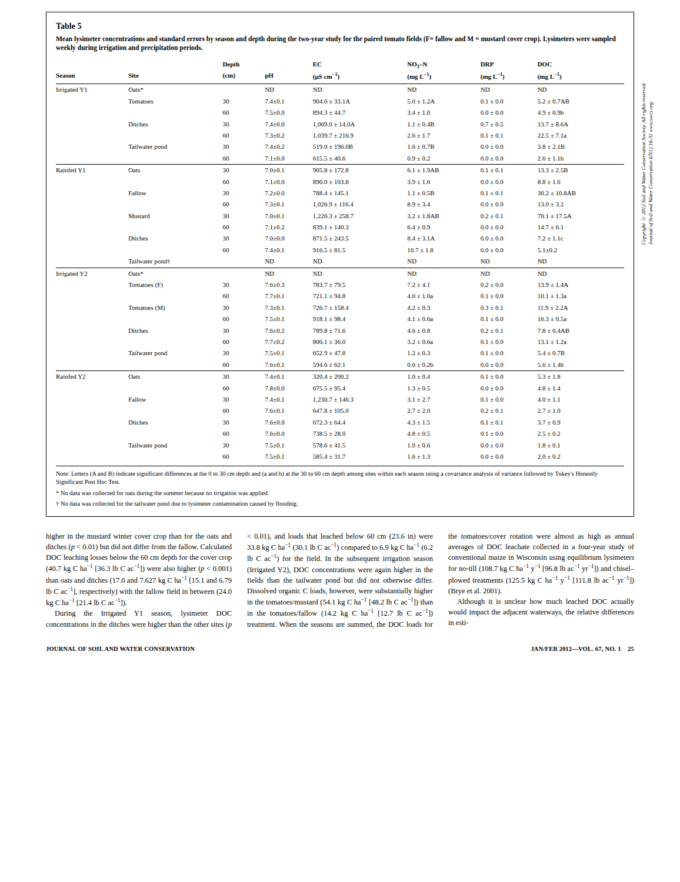Copyright © 2012 Soil and Water Conservation Society. All rights reserved.
Journal of Soil and Water Conservation 67(1):16-31 www.swcs.org
Table 5
Mean lysimeter concentrations and standard errors by season and depth during the two-year study for the paired tomato fields (F= fallow and M = mustard cover crop). Lysimeters were sampled weekly during irrigation and precipitation periods.
| | | Depth | | EC | NO 3 –N | DRP | DOC |
| --- | --- | --- | --- | --- | --- | --- | --- |
| Season | Site | (cm) | pH | (µS cm −1 ) | (mg L −1 ) | (mg L −1 ) | (mg L −1 ) |
| Irrigated Y1 | Oats* | | ND | ND | ND | ND | ND |
| | Tomatoes | 30 | 7.4±0.1 | 904.6 ± 33.1A | 5.0 ± 1.2A | 0.1 ± 0.0 | 5.2 ± 0.7AB |
| | | 60 | 7.5±0.0 | 894.3 ± 44.7 | 3.4 ± 1.0 | 0.0 ± 0.0 | 4.9 ± 0.9b |
| | Ditches | 30 | 7.4±0.0 | 1,069.0 ± 14.0A | 1.1 ± 0.4B | 0.7 ± 0.5 | 13.7 ± 8.6A |
| | | 60 | 7.3±0.2 | 1,039.7 ± 216.9 | 2.6 ± 1.7 | 0.1 ± 0.1 | 22.5 ± 7.1a |
| | Tailwater pond | 30 | 7.4±0.2 | 519.0 ± 196.0B | 1.6 ± 0.7B | 0.0 ± 0.0 | 3.8 ± 2.1B |
| | | 60 | 7.1±0.0 | 615.5 ± 40.6 | 0.9 ± 0.2 | 0.0 ± 0.0 | 2.6 ± 1.1b |
| Rainfed Y1 | Oats | 30 | 7.0±0.1 | 905.8 ± 172.8 | 6.1 ± 1.9AB | 0.1 ± 0.1 | 13.3 ± 2.5B |
| | | 60 | 7.1±0.0 | 890.0 ± 103.8 | 3.9 ± 1.6 | 0.0 ± 0.0 | 8.8 ± 1.6 |
| | Fallow | 30 | 7.2±0.0 | 788.4 ± 145.1 | 1.1 ± 0.5B | 0.1 ± 0.1 | 30.2 ± 10.8AB |
| | | 60 | 7.3±0.1 | 1,026.9 ± 116.4 | 8.9 ± 3.4 | 0.0 ± 0.0 | 13.0 ± 3.2 |
| | Mustard | 30 | 7.0±0.1 | 1,226.3 ± 258.7 | 3.2 ± 1.8AB | 0.2 ± 0.1 | 70.1 ± 17.5A |
| | | 60 | 7.1±0.2 | 839.1 ± 140.3 | 6.4 ± 0.9 | 0.0 ± 0.0 | 14.7 ± 6.1 |
| | Ditches | 30 | 7.0±0.0 | 871.5 ± 243.5 | 8.4 ± 3.1A | 0.0 ± 0.0 | 7.2 ± 1.1c |
| | | 60 | 7.4±0.1 | 916.5 ± 81.5 | 10.7 ± 1.8 | 0.0 ± 0.0 | 5.1±0.2 |
| | Tailwater pond† | | ND | ND | ND | ND | ND |
| Irrigated Y2 | Oats* | | ND | ND | ND | ND | ND |
| | Tomatoes (F) | 30 | 7.6±0.3 | 783.7 ± 79.5 | 7.2 ± 4.1 | 0.2 ± 0.0 | 13.9 ± 1.4A |
| | | 60 | 7.7±0.1 | 721.1 ± 94.8 | 4.0 ± 1.0a | 0.1 ± 0.0 | 10.1 ± 1.3a |
| | Tomatoes (M) | 30 | 7.3±0.1 | 726.7 ± 158.4 | 4.2 ± 0.3 | 0.3 ± 0.1 | 11.9 ± 2.2A |
| | | 60 | 7.5±0.1 | 918.1 ± 98.4 | 4.1 ± 0.6a | 0.1 ± 0.0 | 16.3 ± 0.5a |
| | Ditches | 30 | 7.6±0.2 | 789.8 ± 71.6 | 4.6 ± 0.8 | 0.2 ± 0.1 | 7.8 ± 0.4AB |
| | | 60 | 7.7±0.2 | 800.1 ± 36.0 | 3.2 ± 0.6a | 0.1 ± 0.0 | 13.1 ± 1.2a |
| | Tailwater pond | 30 | 7.5±0.1 | 652.9 ± 47.8 | 1.2 ± 0.3 | 0.1 ± 0.0 | 5.4 ± 0.7B |
| | | 60 | 7.6±0.1 | 594.6 ± 62.1 | 0.6 ± 0.2b | 0.0 ± 0.0 | 5.6 ± 1.4b |
| Rainfed Y2 | Oats | 30 | 7.4±0.1 | 320.4 ± 200.2 | 1.0 ± 0.4 | 0.1 ± 0.0 | 5.3 ± 1.8 |
| | | 60 | 7.8±0.0 | 675.5 ± 95.4 | 1.3 ± 0.5 | 0.0 ± 0.0 | 4.8 ± 1.4 |
| | Fallow | 30 | 7.4±0.1 | 1,230.7 ± 146.3 | 3.1 ± 2.7 | 0.1 ± 0.0 | 4.0 ± 1.1 |
| | | 60 | 7.6±0.1 | 647.8 ± 105.0 | 2.7 ± 2.0 | 0.2 ± 0.1 | 2.7 ± 1.0 |
| | Ditches | 30 | 7.6±0.0 | 672.3 ± 64.4 | 4.3 ± 1.5 | 0.1 ± 0.1 | 3.7 ± 0.9 |
| | | 60 | 7.6±0.0 | 738.5 ± 28.0 | 4.8 ± 0.5 | 0.1 ± 0.0 | 2.5 ± 0.2 |
| | Tailwater pond | 30 | 7.5±0.1 | 578.6 ± 41.5 | 1.0 ± 0.6 | 0.0 ± 0.0 | 1.8 ± 0.1 |
| | | 60 | 7.5±0.1 | 585.4 ± 31.7 | 1.6 ± 1.3 | 0.0 ± 0.0 | 2.0 ± 0.2 |
Note: Letters (A and B) indicate significant differences at the 0 to 30 cm depth and (a and b) at the 30 to 60 cm depth among sites within each season using a covariance analysis of variance followed by Tukey's Honestly Significant Post Hoc Test.
* No data was collected for oats during the summer because no irrigation was applied.
† No data was collected for the tailwater pond due to lysimeter contamination caused by flooding.
higher in the mustard winter cover crop than for the oats and ditches (p < 0.01) but did not differ from the fallow. Calculated DOC leaching losses below the 60 cm depth for the cover crop (40.7 kg C ha−1 [36.3 lb C ac−1]) were also higher (p < 0.001) than oats and ditches (17.0 and 7.627 kg C ha−1 [15.1 and 6.79 lb C ac−1], respectively) with the fallow field in between (24.0 kg C ha−1 [21.4 lb C ac−1]).
During the Irrigated Y1 season, lysimeter DOC concentrations in the ditches were higher than the other sites (p < 0.01), and loads that leached below 60 cm (23.6 in) were 33.8 kg C ha−1 (30.1 lb C ac−1) compared to 6.9 kg C ha−1 (6.2 lb C ac−1) for the field. In the subsequent irrigation season (Irrigated Y2), DOC concentrations were again higher in the fields than the tailwater pond but did not otherwise differ. Dissolved organic C loads, however, were substantially higher in the tomatoes/mustard (54.1 kg C ha−1 [48.2 lb C ac−1]) than in the tomatoes/fallow (14.2 kg C ha−1 [12.7 lb C ac−1]) treatment. When the seasons are summed, the DOC loads for the tomatoes/cover rotation were almost as high as annual averages of DOC leachate collected in a four-year study of conventional maize in Wisconsin using equilibrium lysimeters for no-till (108.7 kg C ha−1 y−1 [96.8 lb ac−1 yr−1]) and chisel–plowed treatments (125.5 kg C ha−1 y−1 [111.8 lb ac−1 yr−1]) (Brye et al. 2001).
Although it is unclear how much leached DOC actually would impact the adjacent waterways, the relative differences in esti-
JOURNAL OF SOIL AND WATER CONSERVATION
JAN/FEB 2012—VOL. 67, NO. 1 25